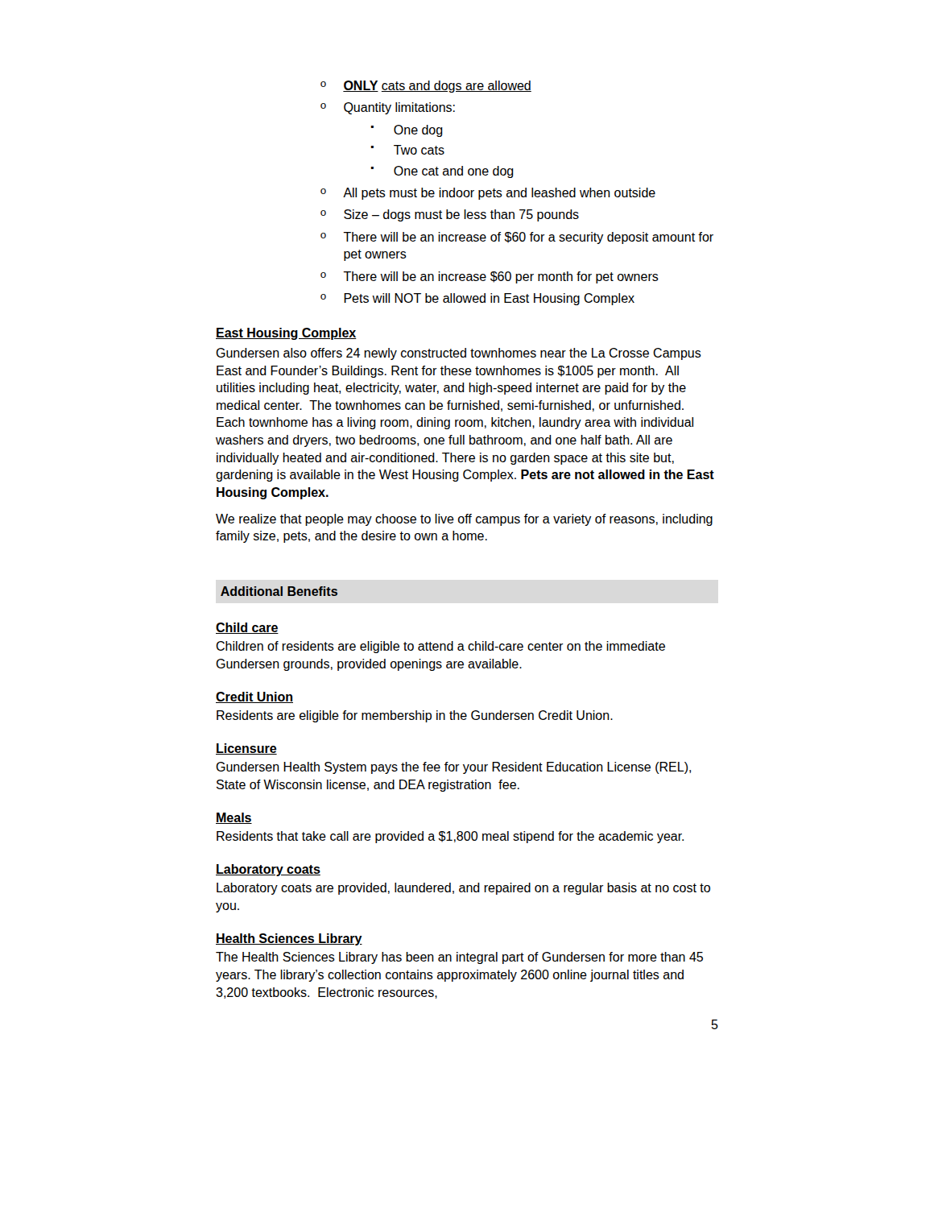ONLY cats and dogs are allowed
Quantity limitations:
One dog
Two cats
One cat and one dog
All pets must be indoor pets and leashed when outside
Size – dogs must be less than 75 pounds
There will be an increase of $60 for a security deposit amount for pet owners
There will be an increase $60 per month for pet owners
Pets will NOT be allowed in East Housing Complex
East Housing Complex
Gundersen also offers 24 newly constructed townhomes near the La Crosse Campus East and Founder’s Buildings. Rent for these townhomes is $1005 per month. All utilities including heat, electricity, water, and high-speed internet are paid for by the medical center. The townhomes can be furnished, semi-furnished, or unfurnished. Each townhome has a living room, dining room, kitchen, laundry area with individual washers and dryers, two bedrooms, one full bathroom, and one half bath. All are individually heated and air-conditioned. There is no garden space at this site but, gardening is available in the West Housing Complex. Pets are not allowed in the East Housing Complex.
We realize that people may choose to live off campus for a variety of reasons, including family size, pets, and the desire to own a home.
Additional Benefits
Child care
Children of residents are eligible to attend a child-care center on the immediate Gundersen grounds, provided openings are available.
Credit Union
Residents are eligible for membership in the Gundersen Credit Union.
Licensure
Gundersen Health System pays the fee for your Resident Education License (REL), State of Wisconsin license, and DEA registration fee.
Meals
Residents that take call are provided a $1,800 meal stipend for the academic year.
Laboratory coats
Laboratory coats are provided, laundered, and repaired on a regular basis at no cost to you.
Health Sciences Library
The Health Sciences Library has been an integral part of Gundersen for more than 45 years. The library’s collection contains approximately 2600 online journal titles and 3,200 textbooks. Electronic resources,
5